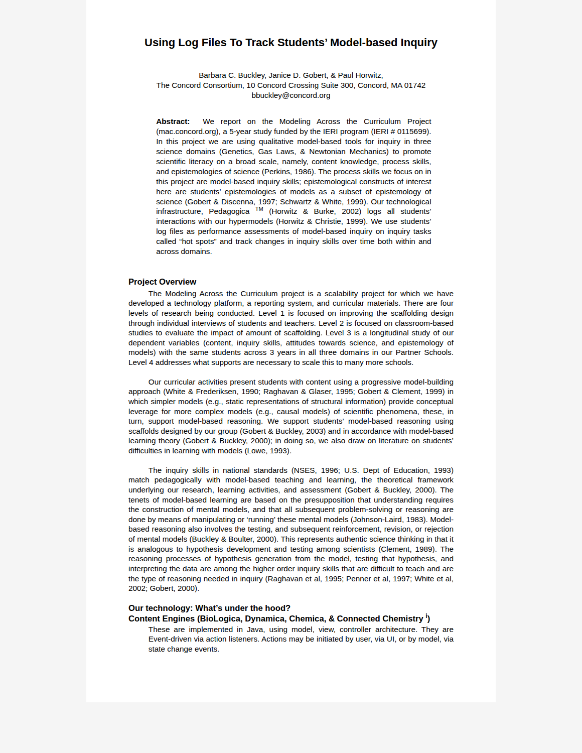Using Log Files To Track Students’ Model-based Inquiry
Barbara C. Buckley, Janice D. Gobert, & Paul Horwitz,
The Concord Consortium, 10 Concord Crossing Suite 300, Concord, MA 01742
bbuckley@concord.org
Abstract: We report on the Modeling Across the Curriculum Project (mac.concord.org), a 5-year study funded by the IERI program (IERI # 0115699). In this project we are using qualitative model-based tools for inquiry in three science domains (Genetics, Gas Laws, & Newtonian Mechanics) to promote scientific literacy on a broad scale, namely, content knowledge, process skills, and epistemologies of science (Perkins, 1986). The process skills we focus on in this project are model-based inquiry skills; epistemological constructs of interest here are students’ epistemologies of models as a subset of epistemology of science (Gobert & Discenna, 1997; Schwartz & White, 1999). Our technological infrastructure, Pedagogica TM (Horwitz & Burke, 2002) logs all students’ interactions with our hypermodels (Horwitz & Christie, 1999). We use students’ log files as performance assessments of model-based inquiry on inquiry tasks called “hot spots” and track changes in inquiry skills over time both within and across domains.
Project Overview
The Modeling Across the Curriculum project is a scalability project for which we have developed a technology platform, a reporting system, and curricular materials. There are four levels of research being conducted. Level 1 is focused on improving the scaffolding design through individual interviews of students and teachers. Level 2 is focused on classroom-based studies to evaluate the impact of amount of scaffolding. Level 3 is a longitudinal study of our dependent variables (content, inquiry skills, attitudes towards science, and epistemology of models) with the same students across 3 years in all three domains in our Partner Schools. Level 4 addresses what supports are necessary to scale this to many more schools.
Our curricular activities present students with content using a progressive model-building approach (White & Frederiksen, 1990; Raghavan & Glaser, 1995; Gobert & Clement, 1999) in which simpler models (e.g., static representations of structural information) provide conceptual leverage for more complex models (e.g., causal models) of scientific phenomena, these, in turn, support model-based reasoning. We support students’ model-based reasoning using scaffolds designed by our group (Gobert & Buckley, 2003) and in accordance with model-based learning theory (Gobert & Buckley, 2000); in doing so, we also draw on literature on students’ difficulties in learning with models (Lowe, 1993).
The inquiry skills in national standards (NSES, 1996; U.S. Dept of Education, 1993) match pedagogically with model-based teaching and learning, the theoretical framework underlying our research, learning activities, and assessment (Gobert & Buckley, 2000). The tenets of model-based learning are based on the presupposition that understanding requires the construction of mental models, and that all subsequent problem-solving or reasoning are done by means of manipulating or ‘running’ these mental models (Johnson-Laird, 1983). Model-based reasoning also involves the testing, and subsequent reinforcement, revision, or rejection of mental models (Buckley & Boulter, 2000). This represents authentic science thinking in that it is analogous to hypothesis development and testing among scientists (Clement, 1989). The reasoning processes of hypothesis generation from the model, testing that hypothesis, and interpreting the data are among the higher order inquiry skills that are difficult to teach and are the type of reasoning needed in inquiry (Raghavan et al, 1995; Penner et al, 1997; White et al, 2002; Gobert, 2000).
Our technology: What’s under the hood?
Content Engines (BioLogica, Dynamica, Chemica, & Connected Chemistry i)
These are implemented in Java, using model, view, controller architecture. They are Event-driven via action listeners. Actions may be initiated by user, via UI, or by model, via state change events.